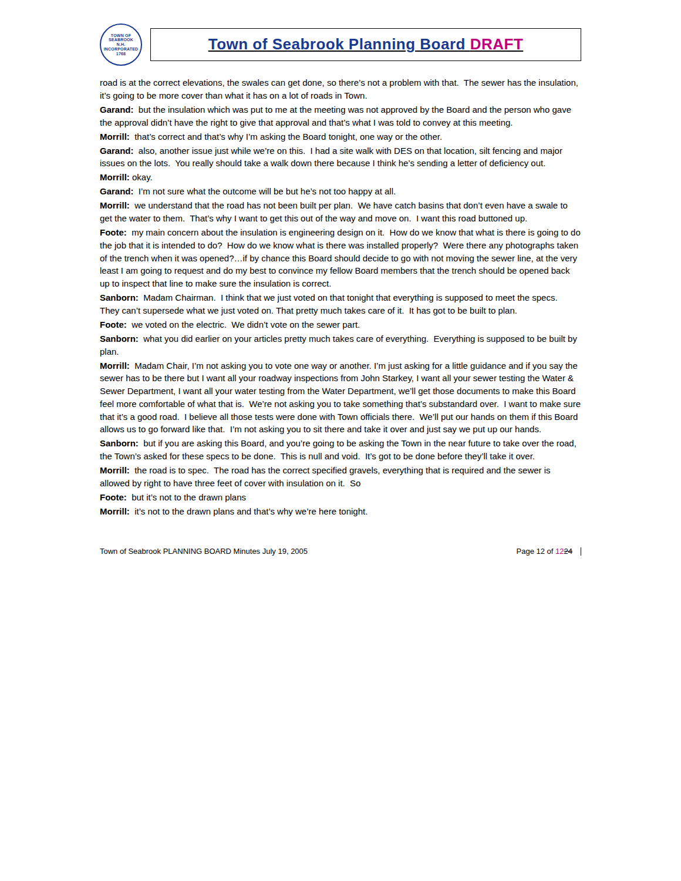TOWN OF
SEABROOK
N.H.
INCORPORATED
1768
Town of Seabrook Planning Board DRAFT
road is at the correct elevations, the swales can get done, so there’s not a problem with that. The sewer has the insulation, it’s going to be more cover than what it has on a lot of roads in Town.
Garand: but the insulation which was put to me at the meeting was not approved by the Board and the person who gave the approval didn’t have the right to give that approval and that’s what I was told to convey at this meeting.
Morrill: that’s correct and that’s why I’m asking the Board tonight, one way or the other.
Garand: also, another issue just while we’re on this. I had a site walk with DES on that location, silt fencing and major issues on the lots. You really should take a walk down there because I think he’s sending a letter of deficiency out.
Morrill: okay.
Garand: I’m not sure what the outcome will be but he’s not too happy at all.
Morrill: we understand that the road has not been built per plan. We have catch basins that don’t even have a swale to get the water to them. That’s why I want to get this out of the way and move on. I want this road buttoned up.
Foote: my main concern about the insulation is engineering design on it. How do we know that what is there is going to do the job that it is intended to do? How do we know what is there was installed properly? Were there any photographs taken of the trench when it was opened?…if by chance this Board should decide to go with not moving the sewer line, at the very least I am going to request and do my best to convince my fellow Board members that the trench should be opened back up to inspect that line to make sure the insulation is correct.
Sanborn: Madam Chairman. I think that we just voted on that tonight that everything is supposed to meet the specs. They can’t supersede what we just voted on. That pretty much takes care of it. It has got to be built to plan.
Foote: we voted on the electric. We didn’t vote on the sewer part.
Sanborn: what you did earlier on your articles pretty much takes care of everything. Everything is supposed to be built by plan.
Morrill: Madam Chair, I’m not asking you to vote one way or another. I’m just asking for a little guidance and if you say the sewer has to be there but I want all your roadway inspections from John Starkey, I want all your sewer testing the Water & Sewer Department, I want all your water testing from the Water Department, we’ll get those documents to make this Board feel more comfortable of what that is. We’re not asking you to take something that’s substandard over. I want to make sure that it’s a good road. I believe all those tests were done with Town officials there. We’ll put our hands on them if this Board allows us to go forward like that. I’m not asking you to sit there and take it over and just say we put up our hands.
Sanborn: but if you are asking this Board, and you’re going to be asking the Town in the near future to take over the road, the Town’s asked for these specs to be done. This is null and void. It’s got to be done before they’ll take it over.
Morrill: the road is to spec. The road has the correct specified gravels, everything that is required and the sewer is allowed by right to have three feet of cover with insulation on it. So
Foote: but it’s not to the drawn plans
Morrill: it’s not to the drawn plans and that’s why we’re here tonight.
Town of Seabrook PLANNING BOARD Minutes July 19, 2005
Page 12 of 1224